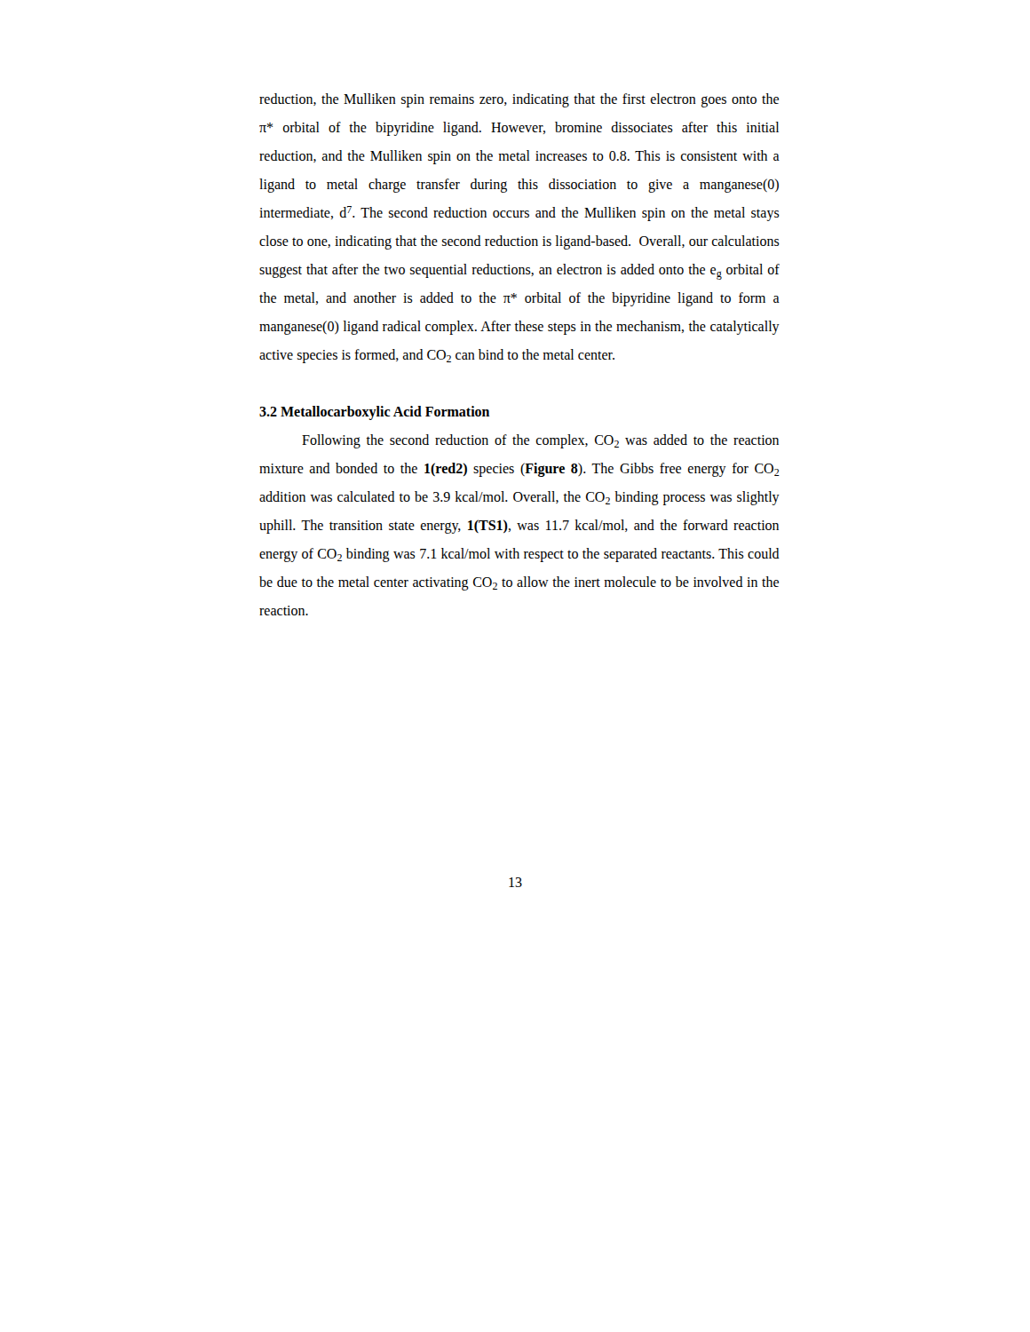reduction, the Mulliken spin remains zero, indicating that the first electron goes onto the π* orbital of the bipyridine ligand. However, bromine dissociates after this initial reduction, and the Mulliken spin on the metal increases to 0.8. This is consistent with a ligand to metal charge transfer during this dissociation to give a manganese(0) intermediate, d7. The second reduction occurs and the Mulliken spin on the metal stays close to one, indicating that the second reduction is ligand-based. Overall, our calculations suggest that after the two sequential reductions, an electron is added onto the eg orbital of the metal, and another is added to the π* orbital of the bipyridine ligand to form a manganese(0) ligand radical complex. After these steps in the mechanism, the catalytically active species is formed, and CO2 can bind to the metal center.
3.2 Metallocarboxylic Acid Formation
Following the second reduction of the complex, CO2 was added to the reaction mixture and bonded to the 1(red2) species (Figure 8). The Gibbs free energy for CO2 addition was calculated to be 3.9 kcal/mol. Overall, the CO2 binding process was slightly uphill. The transition state energy, 1(TS1), was 11.7 kcal/mol, and the forward reaction energy of CO2 binding was 7.1 kcal/mol with respect to the separated reactants. This could be due to the metal center activating CO2 to allow the inert molecule to be involved in the reaction.
13